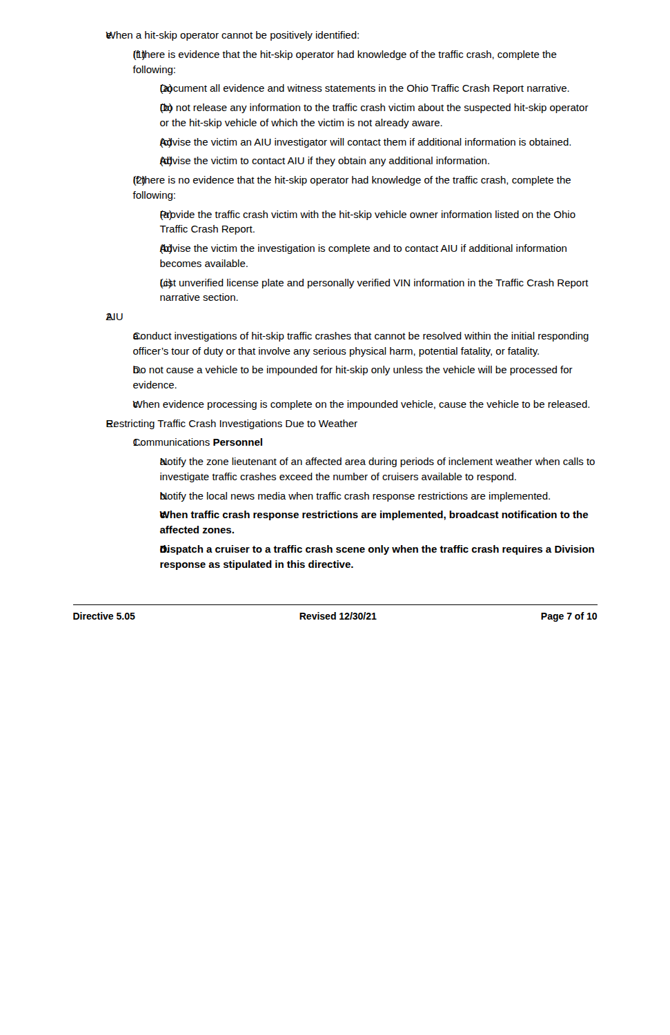e. When a hit-skip operator cannot be positively identified:
(1) If there is evidence that the hit-skip operator had knowledge of the traffic crash, complete the following:
(a) Document all evidence and witness statements in the Ohio Traffic Crash Report narrative.
(b) Do not release any information to the traffic crash victim about the suspected hit-skip operator or the hit-skip vehicle of which the victim is not already aware.
(c) Advise the victim an AIU investigator will contact them if additional information is obtained.
(d) Advise the victim to contact AIU if they obtain any additional information.
(2) If there is no evidence that the hit-skip operator had knowledge of the traffic crash, complete the following:
(a) Provide the traffic crash victim with the hit-skip vehicle owner information listed on the Ohio Traffic Crash Report.
(b) Advise the victim the investigation is complete and to contact AIU if additional information becomes available.
(c) List unverified license plate and personally verified VIN information in the Traffic Crash Report narrative section.
2. AIU
a. Conduct investigations of hit-skip traffic crashes that cannot be resolved within the initial responding officer’s tour of duty or that involve any serious physical harm, potential fatality, or fatality.
b. Do not cause a vehicle to be impounded for hit-skip only unless the vehicle will be processed for evidence.
c. When evidence processing is complete on the impounded vehicle, cause the vehicle to be released.
E. Restricting Traffic Crash Investigations Due to Weather
1. Communications Personnel
a. Notify the zone lieutenant of an affected area during periods of inclement weather when calls to investigate traffic crashes exceed the number of cruisers available to respond.
b. Notify the local news media when traffic crash response restrictions are implemented.
c. When traffic crash response restrictions are implemented, broadcast notification to the affected zones.
d. Dispatch a cruiser to a traffic crash scene only when the traffic crash requires a Division response as stipulated in this directive.
Directive 5.05 Revised 12/30/21 Page 7 of 10